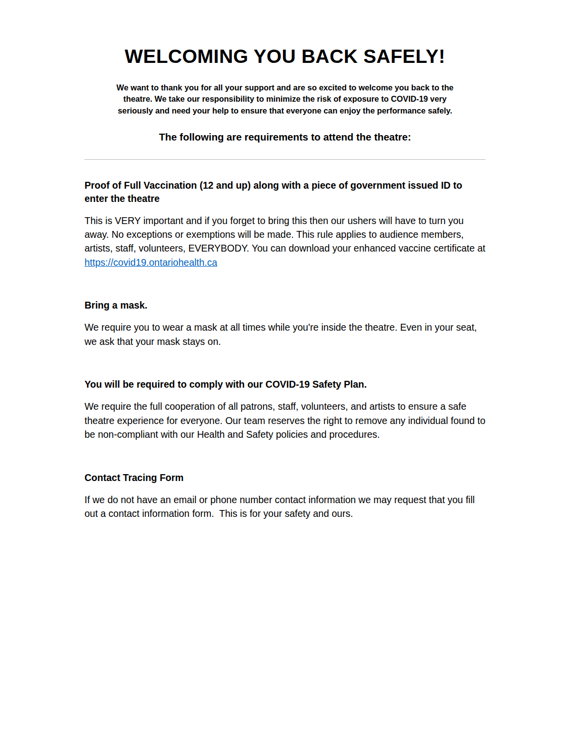WELCOMING YOU BACK SAFELY!
We want to thank you for all your support and are so excited to welcome you back to the theatre. We take our responsibility to minimize the risk of exposure to COVID-19 very seriously and need your help to ensure that everyone can enjoy the performance safely.
The following are requirements to attend the theatre:
Proof of Full Vaccination (12 and up) along with a piece of government issued ID to enter the theatre
This is VERY important and if you forget to bring this then our ushers will have to turn you away. No exceptions or exemptions will be made. This rule applies to audience members, artists, staff, volunteers, EVERYBODY. You can download your enhanced vaccine certificate at https://covid19.ontariohealth.ca
Bring a mask.
We require you to wear a mask at all times while you're inside the theatre. Even in your seat, we ask that your mask stays on.
You will be required to comply with our COVID-19 Safety Plan.
We require the full cooperation of all patrons, staff, volunteers, and artists to ensure a safe theatre experience for everyone. Our team reserves the right to remove any individual found to be non-compliant with our Health and Safety policies and procedures.
Contact Tracing Form
If we do not have an email or phone number contact information we may request that you fill out a contact information form. This is for your safety and ours.